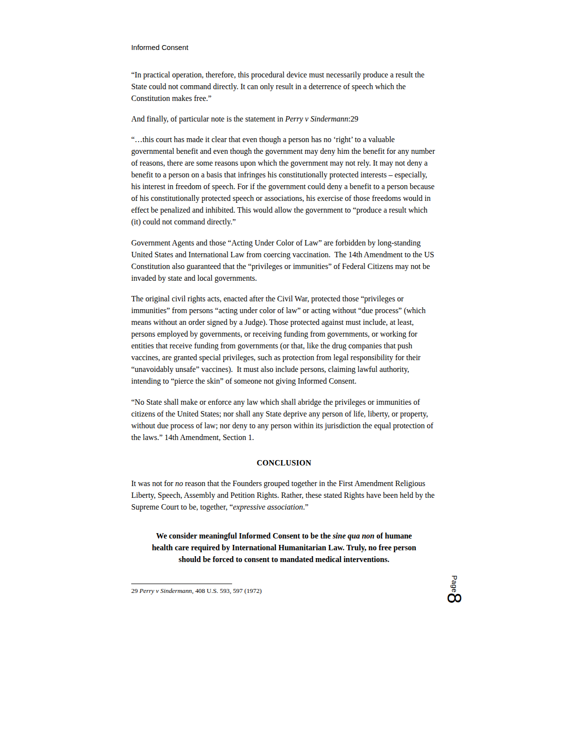Informed Consent
“In practical operation, therefore, this procedural device must necessarily produce a result the State could not command directly. It can only result in a deterrence of speech which the Constitution makes free.”
And finally, of particular note is the statement in Perry v Sindermann:29
“…this court has made it clear that even though a person has no ‘right’ to a valuable governmental benefit and even though the government may deny him the benefit for any number of reasons, there are some reasons upon which the government may not rely. It may not deny a benefit to a person on a basis that infringes his constitutionally protected interests – especially, his interest in freedom of speech. For if the government could deny a benefit to a person because of his constitutionally protected speech or associations, his exercise of those freedoms would in effect be penalized and inhibited. This would allow the government to “produce a result which (it) could not command directly.”
Government Agents and those “Acting Under Color of Law” are forbidden by long-standing United States and International Law from coercing vaccination. The 14th Amendment to the US Constitution also guaranteed that the “privileges or immunities” of Federal Citizens may not be invaded by state and local governments.
The original civil rights acts, enacted after the Civil War, protected those “privileges or immunities” from persons “acting under color of law” or acting without “due process” (which means without an order signed by a Judge). Those protected against must include, at least, persons employed by governments, or receiving funding from governments, or working for entities that receive funding from governments (or that, like the drug companies that push vaccines, are granted special privileges, such as protection from legal responsibility for their “unavoidably unsafe” vaccines). It must also include persons, claiming lawful authority, intending to “pierce the skin” of someone not giving Informed Consent.
“No State shall make or enforce any law which shall abridge the privileges or immunities of citizens of the United States; nor shall any State deprive any person of life, liberty, or property, without due process of law; nor deny to any person within its jurisdiction the equal protection of the laws.” 14th Amendment, Section 1.
CONCLUSION
It was not for no reason that the Founders grouped together in the First Amendment Religious Liberty, Speech, Assembly and Petition Rights. Rather, these stated Rights have been held by the Supreme Court to be, together, “expressive association.”
We consider meaningful Informed Consent to be the sine qua non of humane health care required by International Humanitarian Law. Truly, no free person should be forced to consent to mandated medical interventions.
29 Perry v Sindermann, 408 U.S. 593, 597 (1972)
Page8